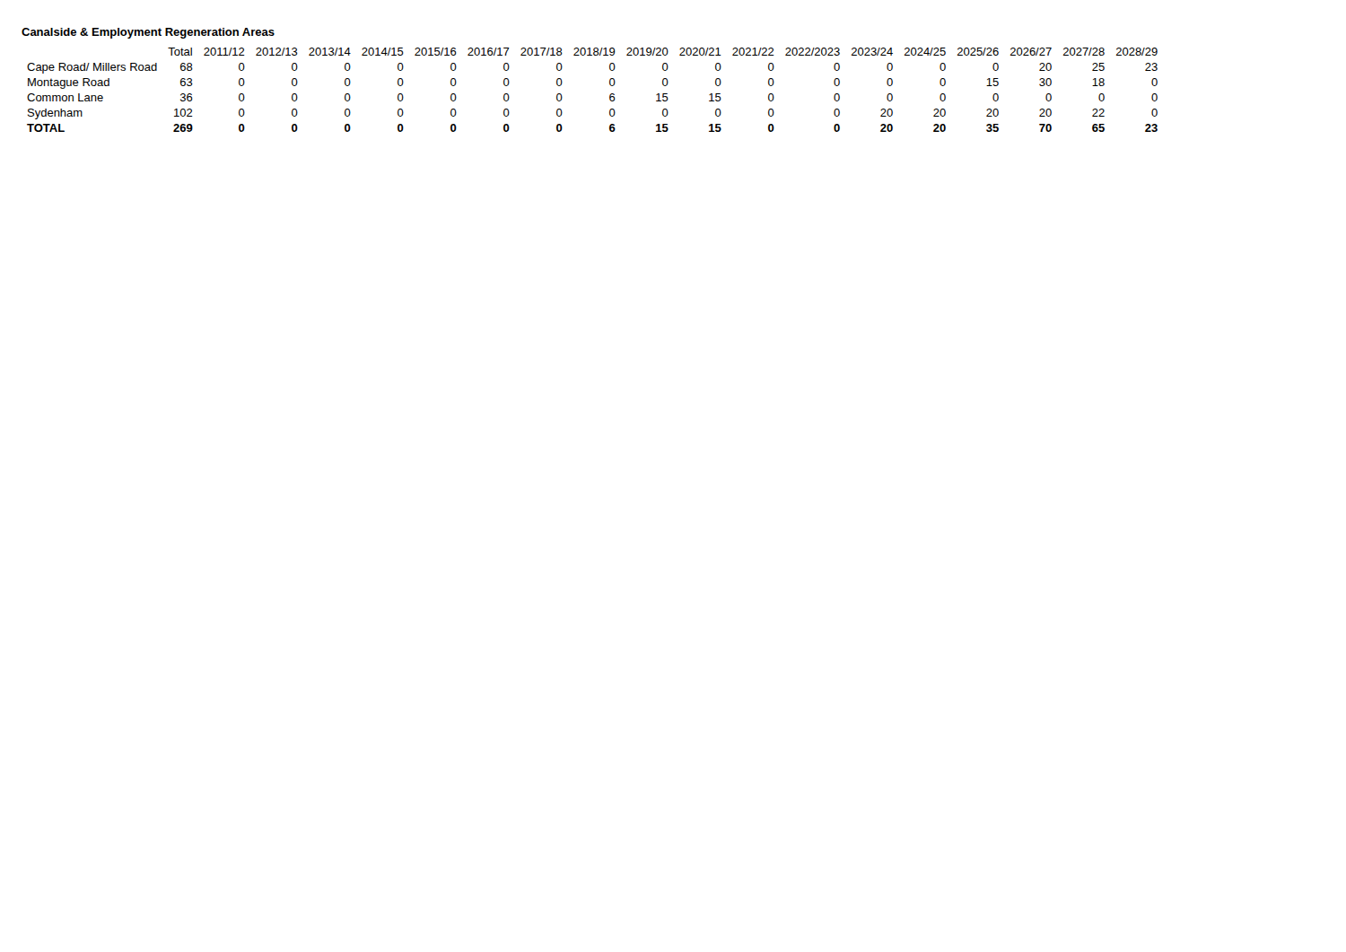Canalside & Employment Regeneration Areas
| | Total | 2011/12 | 2012/13 | 2013/14 | 2014/15 | 2015/16 | 2016/17 | 2017/18 | 2018/19 | 2019/20 | 2020/21 | 2021/22 | 2022/2023 | 2023/24 | 2024/25 | 2025/26 | 2026/27 | 2027/28 | 2028/29 |
| --- | --- | --- | --- | --- | --- | --- | --- | --- | --- | --- | --- | --- | --- | --- | --- | --- | --- | --- | --- |
| Cape Road/ Millers Road | 68 | 0 | 0 | 0 | 0 | 0 | 0 | 0 | 0 | 0 | 0 | 0 | 0 | 0 | 0 | 0 | 20 | 25 | 23 |
| Montague Road | 63 | 0 | 0 | 0 | 0 | 0 | 0 | 0 | 0 | 0 | 0 | 0 | 0 | 0 | 0 | 15 | 30 | 18 | 0 |
| Common Lane | 36 | 0 | 0 | 0 | 0 | 0 | 0 | 0 | 6 | 15 | 15 | 0 | 0 | 0 | 0 | 0 | 0 | 0 | 0 |
| Sydenham | 102 | 0 | 0 | 0 | 0 | 0 | 0 | 0 | 0 | 0 | 0 | 0 | 0 | 20 | 20 | 20 | 20 | 22 | 0 |
| TOTAL | 269 | 0 | 0 | 0 | 0 | 0 | 0 | 0 | 6 | 15 | 15 | 0 | 0 | 20 | 20 | 35 | 70 | 65 | 23 |